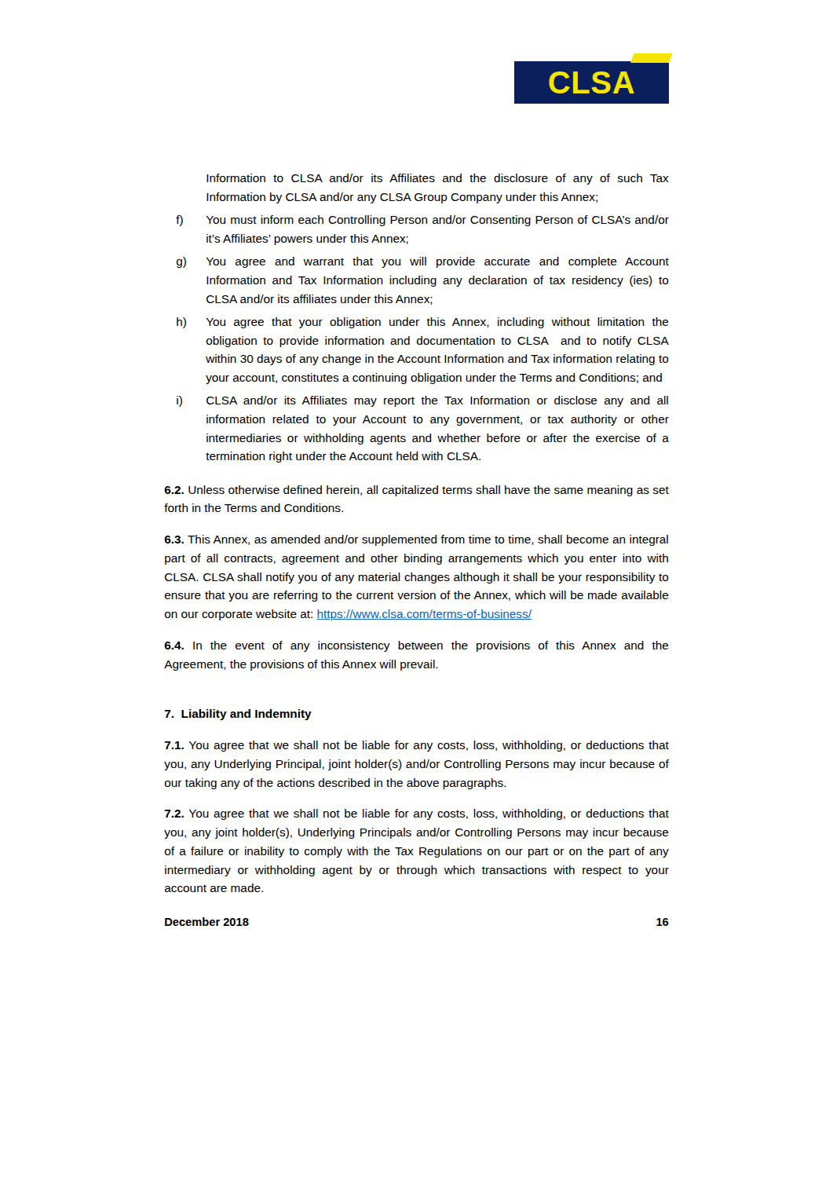CLSA
Information to CLSA and/or its Affiliates and the disclosure of any of such Tax Information by CLSA and/or any CLSA Group Company under this Annex;
f) You must inform each Controlling Person and/or Consenting Person of CLSA’s and/or it’s Affiliates’ powers under this Annex;
g) You agree and warrant that you will provide accurate and complete Account Information and Tax Information including any declaration of tax residency (ies) to CLSA and/or its affiliates under this Annex;
h) You agree that your obligation under this Annex, including without limitation the obligation to provide information and documentation to CLSA and to notify CLSA within 30 days of any change in the Account Information and Tax information relating to your account, constitutes a continuing obligation under the Terms and Conditions; and
i) CLSA and/or its Affiliates may report the Tax Information or disclose any and all information related to your Account to any government, or tax authority or other intermediaries or withholding agents and whether before or after the exercise of a termination right under the Account held with CLSA.
6.2. Unless otherwise defined herein, all capitalized terms shall have the same meaning as set forth in the Terms and Conditions.
6.3. This Annex, as amended and/or supplemented from time to time, shall become an integral part of all contracts, agreement and other binding arrangements which you enter into with CLSA. CLSA shall notify you of any material changes although it shall be your responsibility to ensure that you are referring to the current version of the Annex, which will be made available on our corporate website at: https://www.clsa.com/terms-of-business/
6.4. In the event of any inconsistency between the provisions of this Annex and the Agreement, the provisions of this Annex will prevail.
7. Liability and Indemnity
7.1. You agree that we shall not be liable for any costs, loss, withholding, or deductions that you, any Underlying Principal, joint holder(s) and/or Controlling Persons may incur because of our taking any of the actions described in the above paragraphs.
7.2. You agree that we shall not be liable for any costs, loss, withholding, or deductions that you, any joint holder(s), Underlying Principals and/or Controlling Persons may incur because of a failure or inability to comply with the Tax Regulations on our part or on the part of any intermediary or withholding agent by or through which transactions with respect to your account are made.
December 2018 16